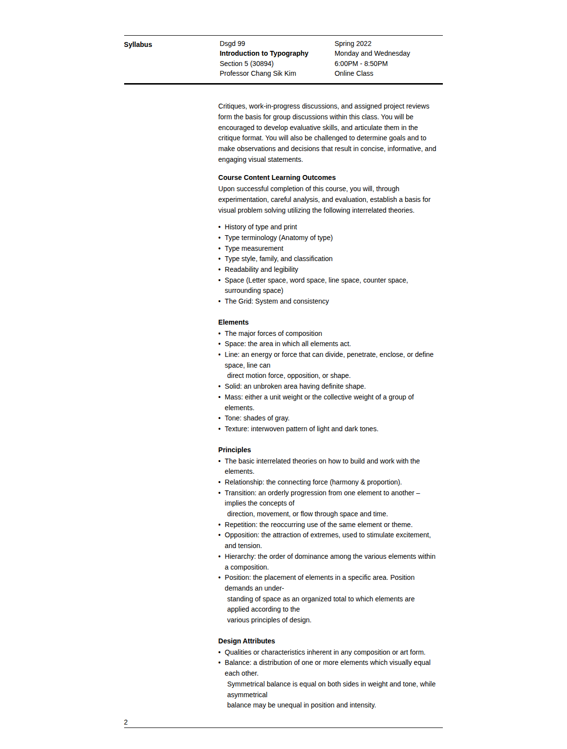Syllabus
Dsgd 99
Introduction to Typography
Section 5 (30894)
Professor Chang Sik Kim
Spring 2022
Monday and Wednesday
6:00PM - 8:50PM
Online Class
Critiques, work-in-progress discussions, and assigned project reviews form the basis for group discussions within this class. You will be encouraged to develop evaluative skills, and articulate them in the critique format. You will also be challenged to determine goals and to make observations and decisions that result in concise, informative, and engaging visual statements.
Course Content Learning Outcomes
Upon successful completion of this course, you will, through experimentation, careful analysis, and evaluation, establish a basis for visual problem solving utilizing the following interrelated theories.
History of type and print
Type terminology (Anatomy of type)
Type measurement
Type style, family, and classification
Readability and legibility
Space (Letter space, word space, line space, counter space, surrounding space)
The Grid: System and consistency
Elements
The major forces of composition
Space: the area in which all elements act.
Line: an energy or force that can divide, penetrate, enclose, or define space, line candirect motion force, opposition, or shape.
Solid: an unbroken area having definite shape.
Mass: either a unit weight or the collective weight of a group of elements.
Tone: shades of gray.
Texture: interwoven pattern of light and dark tones.
Principles
The basic interrelated theories on how to build and work with the elements.
Relationship: the connecting force (harmony & proportion).
Transition: an orderly progression from one element to another – implies the concepts ofdirection, movement, or flow through space and time.
Repetition: the reoccurring use of the same element or theme.
Opposition: the attraction of extremes, used to stimulate excitement, and tension.
Hierarchy: the order of dominance among the various elements within a composition.
Position: the placement of elements in a specific area. Position demands an under-standing of space as an organized total to which elements are applied according to the various principles of design.
Design Attributes
Qualities or characteristics inherent in any composition or art form.
Balance: a distribution of one or more elements which visually equal each other.Symmetrical balance is equal on both sides in weight and tone, while asymmetrical balance may be unequal in position and intensity.
2